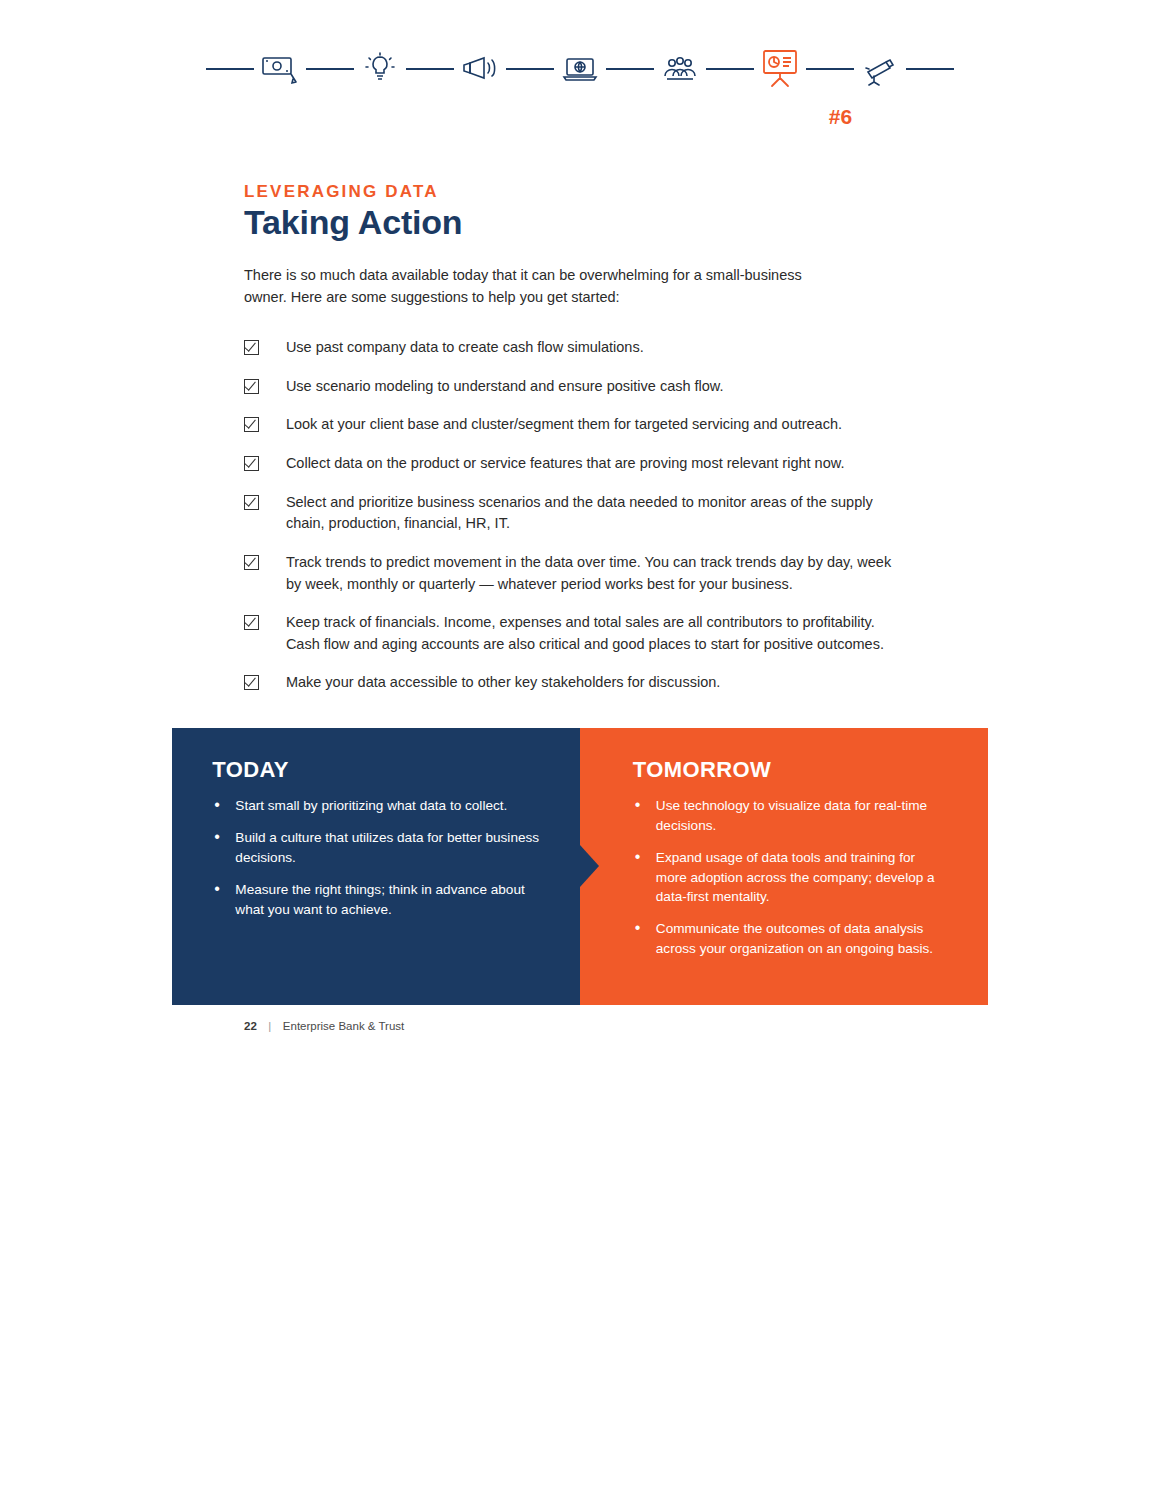#6
Leveraging Data
Taking Action
There is so much data available today that it can be overwhelming for a small-business owner. Here are some suggestions to help you get started:
Use past company data to create cash flow simulations.
Use scenario modeling to understand and ensure positive cash flow.
Look at your client base and cluster/segment them for targeted servicing and outreach.
Collect data on the product or service features that are proving most relevant right now.
Select and prioritize business scenarios and the data needed to monitor areas of the supply chain, production, financial, HR, IT.
Track trends to predict movement in the data over time. You can track trends day by day, week by week, monthly or quarterly — whatever period works best for your business.
Keep track of financials. Income, expenses and total sales are all contributors to profitability. Cash flow and aging accounts are also critical and good places to start for positive outcomes.
Make your data accessible to other key stakeholders for discussion.
TODAY
Start small by prioritizing what data to collect.
Build a culture that utilizes data for better business decisions.
Measure the right things; think in advance about what you want to achieve.
TOMORROW
Use technology to visualize data for real-time decisions.
Expand usage of data tools and training for more adoption across the company; develop a data-first mentality.
Communicate the outcomes of data analysis across your organization on an ongoing basis.
22|Enterprise Bank & Trust